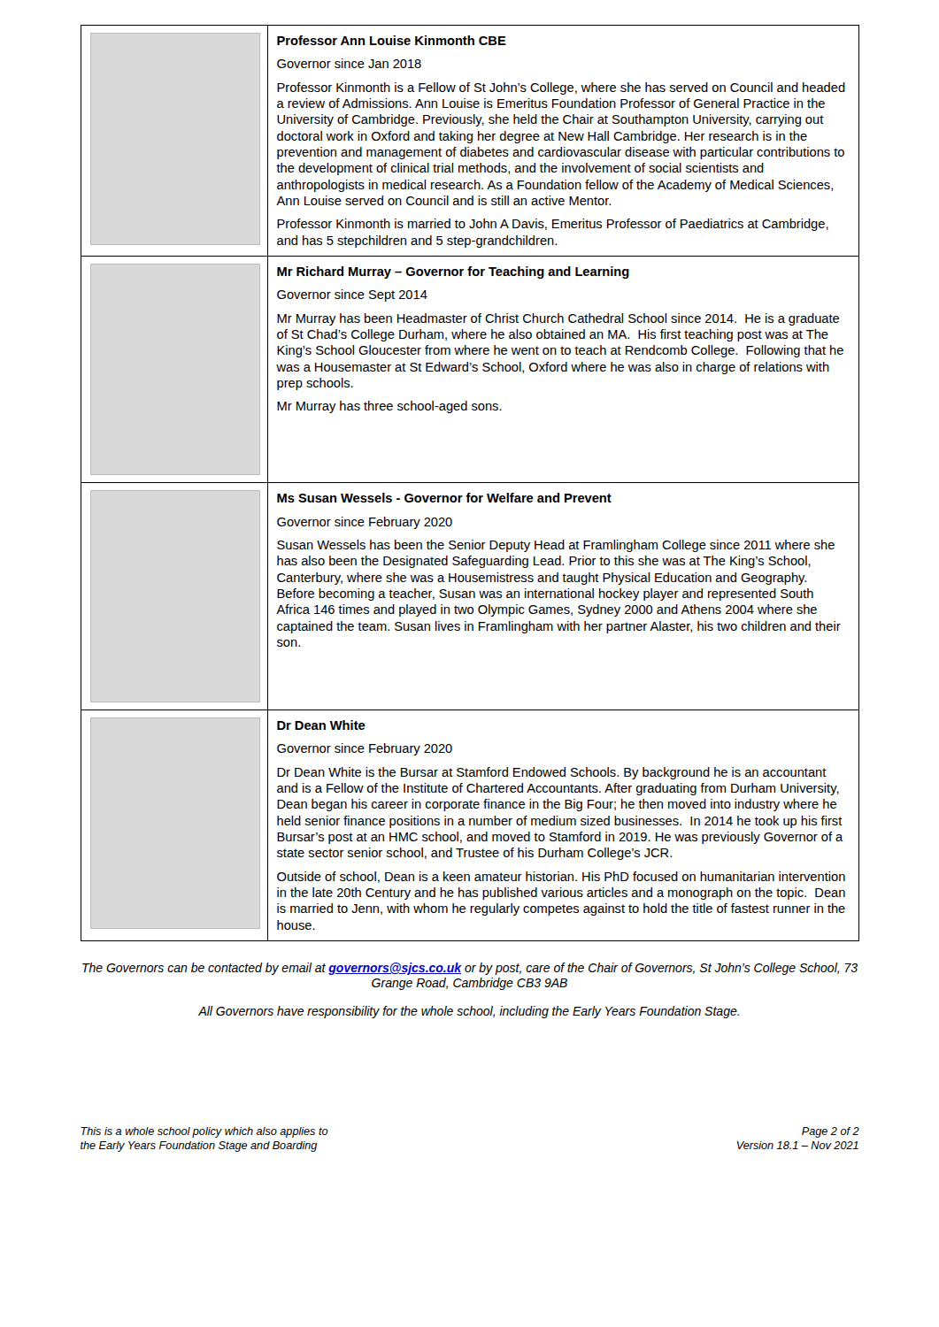| | Professor Ann Louise Kinmonth CBE Governor since Jan 2018 Professor Kinmonth is a Fellow of St John’s College, where she has served on Council and headed a review of Admissions. Ann Louise is Emeritus Foundation Professor of General Practice in the University of Cambridge. Previously, she held the Chair at Southampton University, carrying out doctoral work in Oxford and taking her degree at New Hall Cambridge. Her research is in the prevention and management of diabetes and cardiovascular disease with particular contributions to the development of clinical trial methods, and the involvement of social scientists and anthropologists in medical research. As a Foundation fellow of the Academy of Medical Sciences, Ann Louise served on Council and is still an active Mentor. Professor Kinmonth is married to John A Davis, Emeritus Professor of Paediatrics at Cambridge, and has 5 stepchildren and 5 step-grandchildren. |
| | Mr Richard Murray – Governor for Teaching and Learning Governor since Sept 2014 Mr Murray has been Headmaster of Christ Church Cathedral School since 2014. He is a graduate of St Chad’s College Durham, where he also obtained an MA. His first teaching post was at The King’s School Gloucester from where he went on to teach at Rendcomb College. Following that he was a Housemaster at St Edward’s School, Oxford where he was also in charge of relations with prep schools. Mr Murray has three school-aged sons. |
| | Ms Susan Wessels - Governor for Welfare and Prevent Governor since February 2020 Susan Wessels has been the Senior Deputy Head at Framlingham College since 2011 where she has also been the Designated Safeguarding Lead. Prior to this she was at The King’s School, Canterbury, where she was a Housemistress and taught Physical Education and Geography. Before becoming a teacher, Susan was an international hockey player and represented South Africa 146 times and played in two Olympic Games, Sydney 2000 and Athens 2004 where she captained the team. Susan lives in Framlingham with her partner Alaster, his two children and their son. |
| | Dr Dean White Governor since February 2020 Dr Dean White is the Bursar at Stamford Endowed Schools. By background he is an accountant and is a Fellow of the Institute of Chartered Accountants. After graduating from Durham University, Dean began his career in corporate finance in the Big Four; he then moved into industry where he held senior finance positions in a number of medium sized businesses. In 2014 he took up his first Bursar’s post at an HMC school, and moved to Stamford in 2019. He was previously Governor of a state sector senior school, and Trustee of his Durham College’s JCR. Outside of school, Dean is a keen amateur historian. His PhD focused on humanitarian intervention in the late 20th Century and he has published various articles and a monograph on the topic. Dean is married to Jenn, with whom he regularly competes against to hold the title of fastest runner in the house. |
The Governors can be contacted by email at governors@sjcs.co.uk or by post, care of the Chair of Governors, St John’s College School, 73 Grange Road, Cambridge CB3 9AB
All Governors have responsibility for the whole school, including the Early Years Foundation Stage.
This is a whole school policy which also applies to
the Early Years Foundation Stage and Boarding
Page 2 of 2
Version 18.1 – Nov 2021